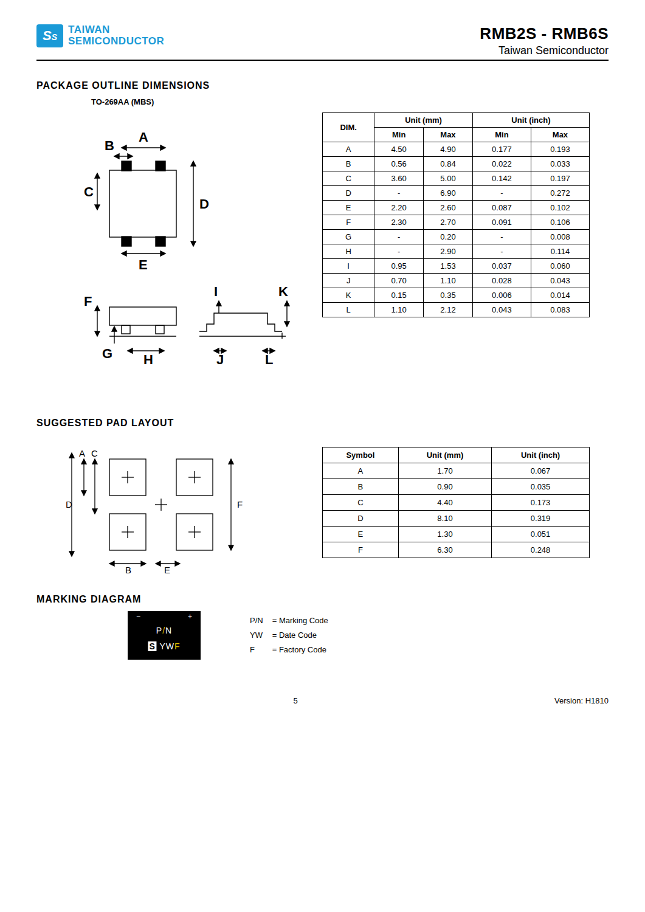SS
TAIWAN
SEMICONDUCTOR
RMB2S - RMB6S
Taiwan Semiconductor
PACKAGE OUTLINE DIMENSIONS
TO-269AA (MBS)
A B C D E F G H I K J L
| DIM. | Unit (mm) | Unit (inch) |
| --- | --- | --- |
| Min | Max | Min | Max |
| A | 4.50 | 4.90 | 0.177 | 0.193 |
| B | 0.56 | 0.84 | 0.022 | 0.033 |
| C | 3.60 | 5.00 | 0.142 | 0.197 |
| D | - | 6.90 | - | 0.272 |
| E | 2.20 | 2.60 | 0.087 | 0.102 |
| F | 2.30 | 2.70 | 0.091 | 0.106 |
| G | - | 0.20 | - | 0.008 |
| H | - | 2.90 | - | 0.114 |
| I | 0.95 | 1.53 | 0.037 | 0.060 |
| J | 0.70 | 1.10 | 0.028 | 0.043 |
| K | 0.15 | 0.35 | 0.006 | 0.014 |
| L | 1.10 | 2.12 | 0.043 | 0.083 |
SUGGESTED PAD LAYOUT
A C D F B E
| Symbol | Unit (mm) | Unit (inch) |
| --- | --- | --- |
| A | 1.70 | 0.067 |
| B | 0.90 | 0.035 |
| C | 4.40 | 0.173 |
| D | 8.10 | 0.319 |
| E | 1.30 | 0.051 |
| F | 6.30 | 0.248 |
MARKING DIAGRAM
− +
P/N
S YWF
| P/N | = Marking Code |
| YW | = Date Code |
| F | = Factory Code |
5
Version: H1810